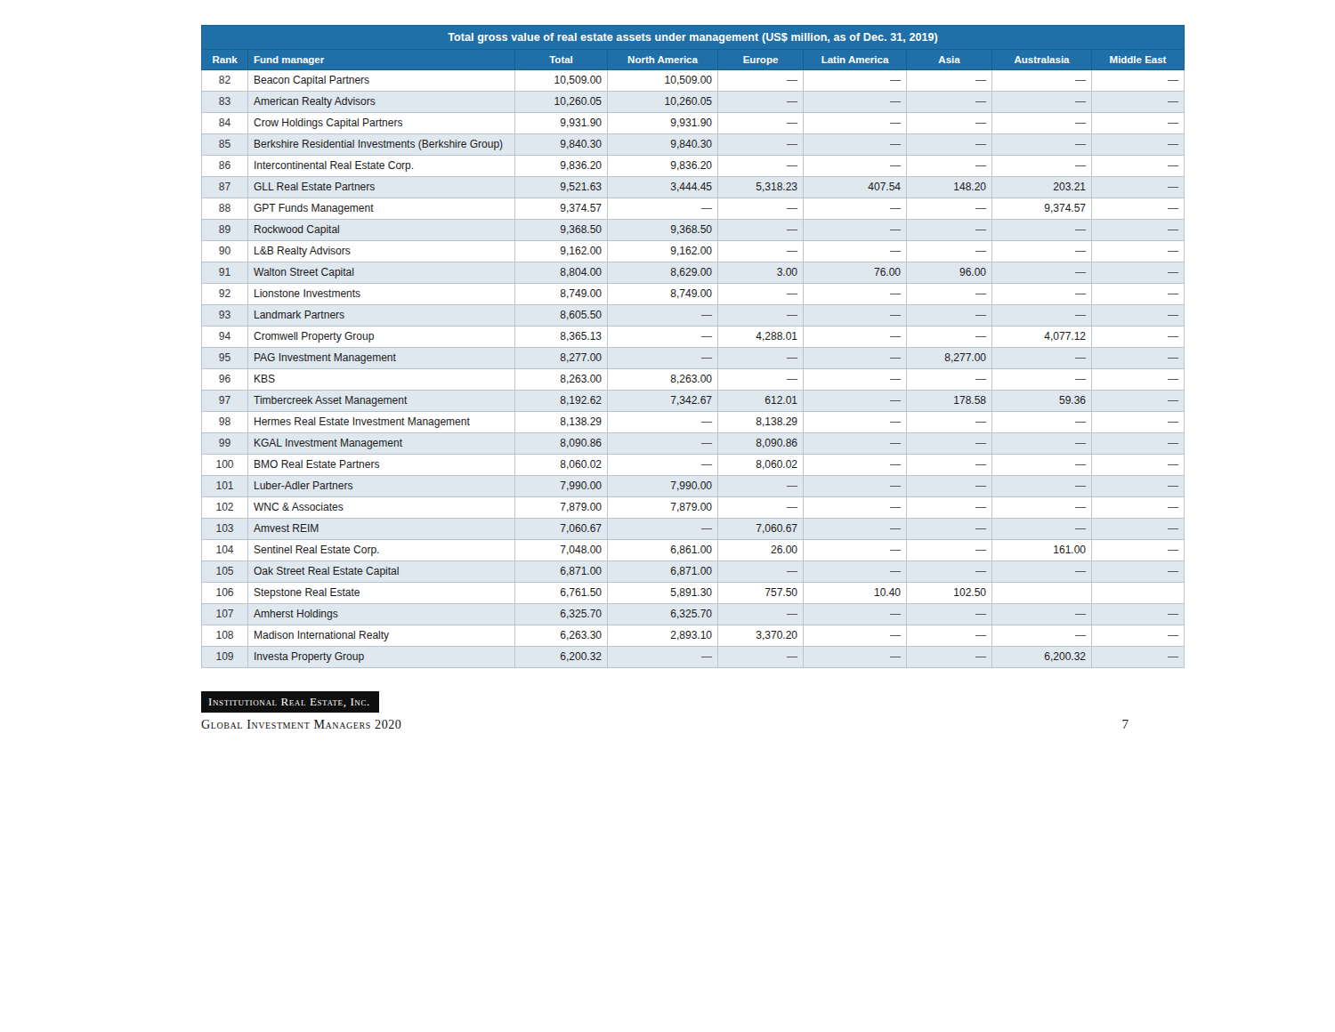Total gross value of real estate assets under management (US$ million, as of Dec. 31, 2019)
| Rank | Fund manager | Total | North America | Europe | Latin America | Asia | Australasia | Middle East |
| --- | --- | --- | --- | --- | --- | --- | --- | --- |
| 82 | Beacon Capital Partners | 10,509.00 | 10,509.00 | — | — | — | — | — |
| 83 | American Realty Advisors | 10,260.05 | 10,260.05 | — | — | — | — | — |
| 84 | Crow Holdings Capital Partners | 9,931.90 | 9,931.90 | — | — | — | — | — |
| 85 | Berkshire Residential Investments (Berkshire Group) | 9,840.30 | 9,840.30 | — | — | — | — | — |
| 86 | Intercontinental Real Estate Corp. | 9,836.20 | 9,836.20 | — | — | — | — | — |
| 87 | GLL Real Estate Partners | 9,521.63 | 3,444.45 | 5,318.23 | 407.54 | 148.20 | 203.21 | — |
| 88 | GPT Funds Management | 9,374.57 | — | — | — | — | 9,374.57 | — |
| 89 | Rockwood Capital | 9,368.50 | 9,368.50 | — | — | — | — | — |
| 90 | L&B Realty Advisors | 9,162.00 | 9,162.00 | — | — | — | — | — |
| 91 | Walton Street Capital | 8,804.00 | 8,629.00 | 3.00 | 76.00 | 96.00 | — | — |
| 92 | Lionstone Investments | 8,749.00 | 8,749.00 | — | — | — | — | — |
| 93 | Landmark Partners | 8,605.50 | — | — | — | — | — | — |
| 94 | Cromwell Property Group | 8,365.13 | — | 4,288.01 | — | — | 4,077.12 | — |
| 95 | PAG Investment Management | 8,277.00 | — | — | — | 8,277.00 | — | — |
| 96 | KBS | 8,263.00 | 8,263.00 | — | — | — | — | — |
| 97 | Timbercreek Asset Management | 8,192.62 | 7,342.67 | 612.01 | — | 178.58 | 59.36 | — |
| 98 | Hermes Real Estate Investment Management | 8,138.29 | — | 8,138.29 | — | — | — | — |
| 99 | KGAL Investment Management | 8,090.86 | — | 8,090.86 | — | — | — | — |
| 100 | BMO Real Estate Partners | 8,060.02 | — | 8,060.02 | — | — | — | — |
| 101 | Luber-Adler Partners | 7,990.00 | 7,990.00 | — | — | — | — | — |
| 102 | WNC & Associates | 7,879.00 | 7,879.00 | — | — | — | — | — |
| 103 | Amvest REIM | 7,060.67 | — | 7,060.67 | — | — | — | — |
| 104 | Sentinel Real Estate Corp. | 7,048.00 | 6,861.00 | 26.00 | — | — | 161.00 | — |
| 105 | Oak Street Real Estate Capital | 6,871.00 | 6,871.00 | — | — | — | — | — |
| 106 | Stepstone Real Estate | 6,761.50 | 5,891.30 | 757.50 | 10.40 | 102.50 | | |
| 107 | Amherst Holdings | 6,325.70 | 6,325.70 | — | — | — | — | — |
| 108 | Madison International Realty | 6,263.30 | 2,893.10 | 3,370.20 | — | — | — | — |
| 109 | Investa Property Group | 6,200.32 | — | — | — | — | 6,200.32 | — |
Institutional Real Estate, Inc. Global Investment Managers 2020
7